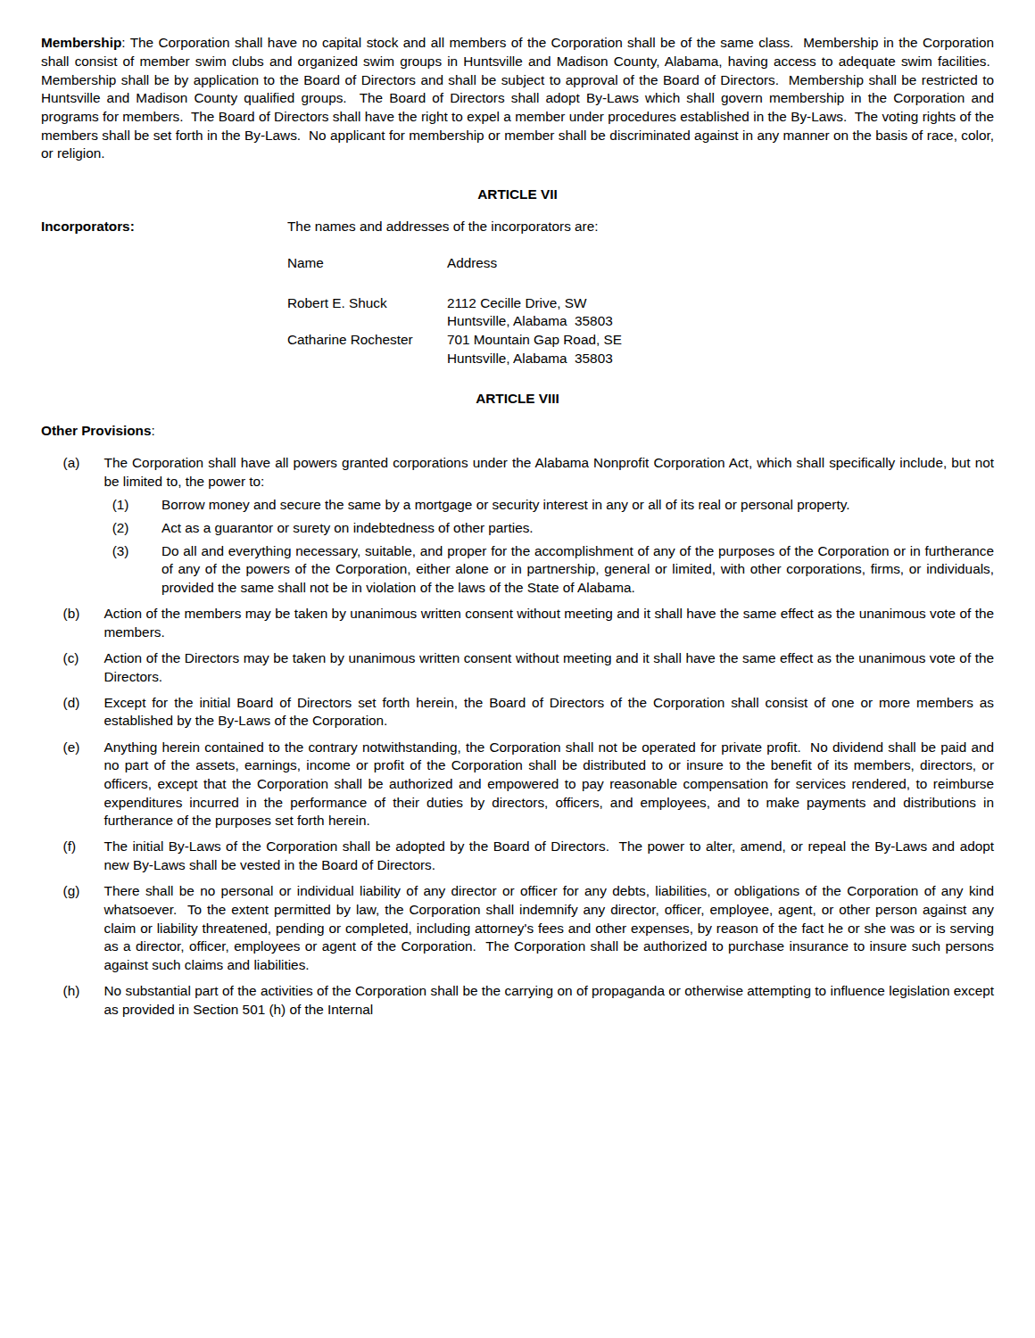Membership: The Corporation shall have no capital stock and all members of the Corporation shall be of the same class. Membership in the Corporation shall consist of member swim clubs and organized swim groups in Huntsville and Madison County, Alabama, having access to adequate swim facilities. Membership shall be by application to the Board of Directors and shall be subject to approval of the Board of Directors. Membership shall be restricted to Huntsville and Madison County qualified groups. The Board of Directors shall adopt By-Laws which shall govern membership in the Corporation and programs for members. The Board of Directors shall have the right to expel a member under procedures established in the By-Laws. The voting rights of the members shall be set forth in the By-Laws. No applicant for membership or member shall be discriminated against in any manner on the basis of race, color, or religion.
ARTICLE VII
Incorporators:
| The names and addresses of the incorporators are: |
| Name | Address |
| Robert E. Shuck | 2112 Cecille Drive, SW Huntsville, Alabama 35803 |
| Catharine Rochester | 701 Mountain Gap Road, SE Huntsville, Alabama 35803 |
ARTICLE VIII
Other Provisions:
(a) The Corporation shall have all powers granted corporations under the Alabama Nonprofit Corporation Act, which shall specifically include, but not be limited to, the power to:
(1) Borrow money and secure the same by a mortgage or security interest in any or all of its real or personal property.
(2) Act as a guarantor or surety on indebtedness of other parties.
(3) Do all and everything necessary, suitable, and proper for the accomplishment of any of the purposes of the Corporation or in furtherance of any of the powers of the Corporation, either alone or in partnership, general or limited, with other corporations, firms, or individuals, provided the same shall not be in violation of the laws of the State of Alabama.
(b) Action of the members may be taken by unanimous written consent without meeting and it shall have the same effect as the unanimous vote of the members.
(c) Action of the Directors may be taken by unanimous written consent without meeting and it shall have the same effect as the unanimous vote of the Directors.
(d) Except for the initial Board of Directors set forth herein, the Board of Directors of the Corporation shall consist of one or more members as established by the By-Laws of the Corporation.
(e) Anything herein contained to the contrary notwithstanding, the Corporation shall not be operated for private profit. No dividend shall be paid and no part of the assets, earnings, income or profit of the Corporation shall be distributed to or insure to the benefit of its members, directors, or officers, except that the Corporation shall be authorized and empowered to pay reasonable compensation for services rendered, to reimburse expenditures incurred in the performance of their duties by directors, officers, and employees, and to make payments and distributions in furtherance of the purposes set forth herein.
(f) The initial By-Laws of the Corporation shall be adopted by the Board of Directors. The power to alter, amend, or repeal the By-Laws and adopt new By-Laws shall be vested in the Board of Directors.
(g) There shall be no personal or individual liability of any director or officer for any debts, liabilities, or obligations of the Corporation of any kind whatsoever. To the extent permitted by law, the Corporation shall indemnify any director, officer, employee, agent, or other person against any claim or liability threatened, pending or completed, including attorney's fees and other expenses, by reason of the fact he or she was or is serving as a director, officer, employees or agent of the Corporation. The Corporation shall be authorized to purchase insurance to insure such persons against such claims and liabilities.
(h) No substantial part of the activities of the Corporation shall be the carrying on of propaganda or otherwise attempting to influence legislation except as provided in Section 501 (h) of the Internal